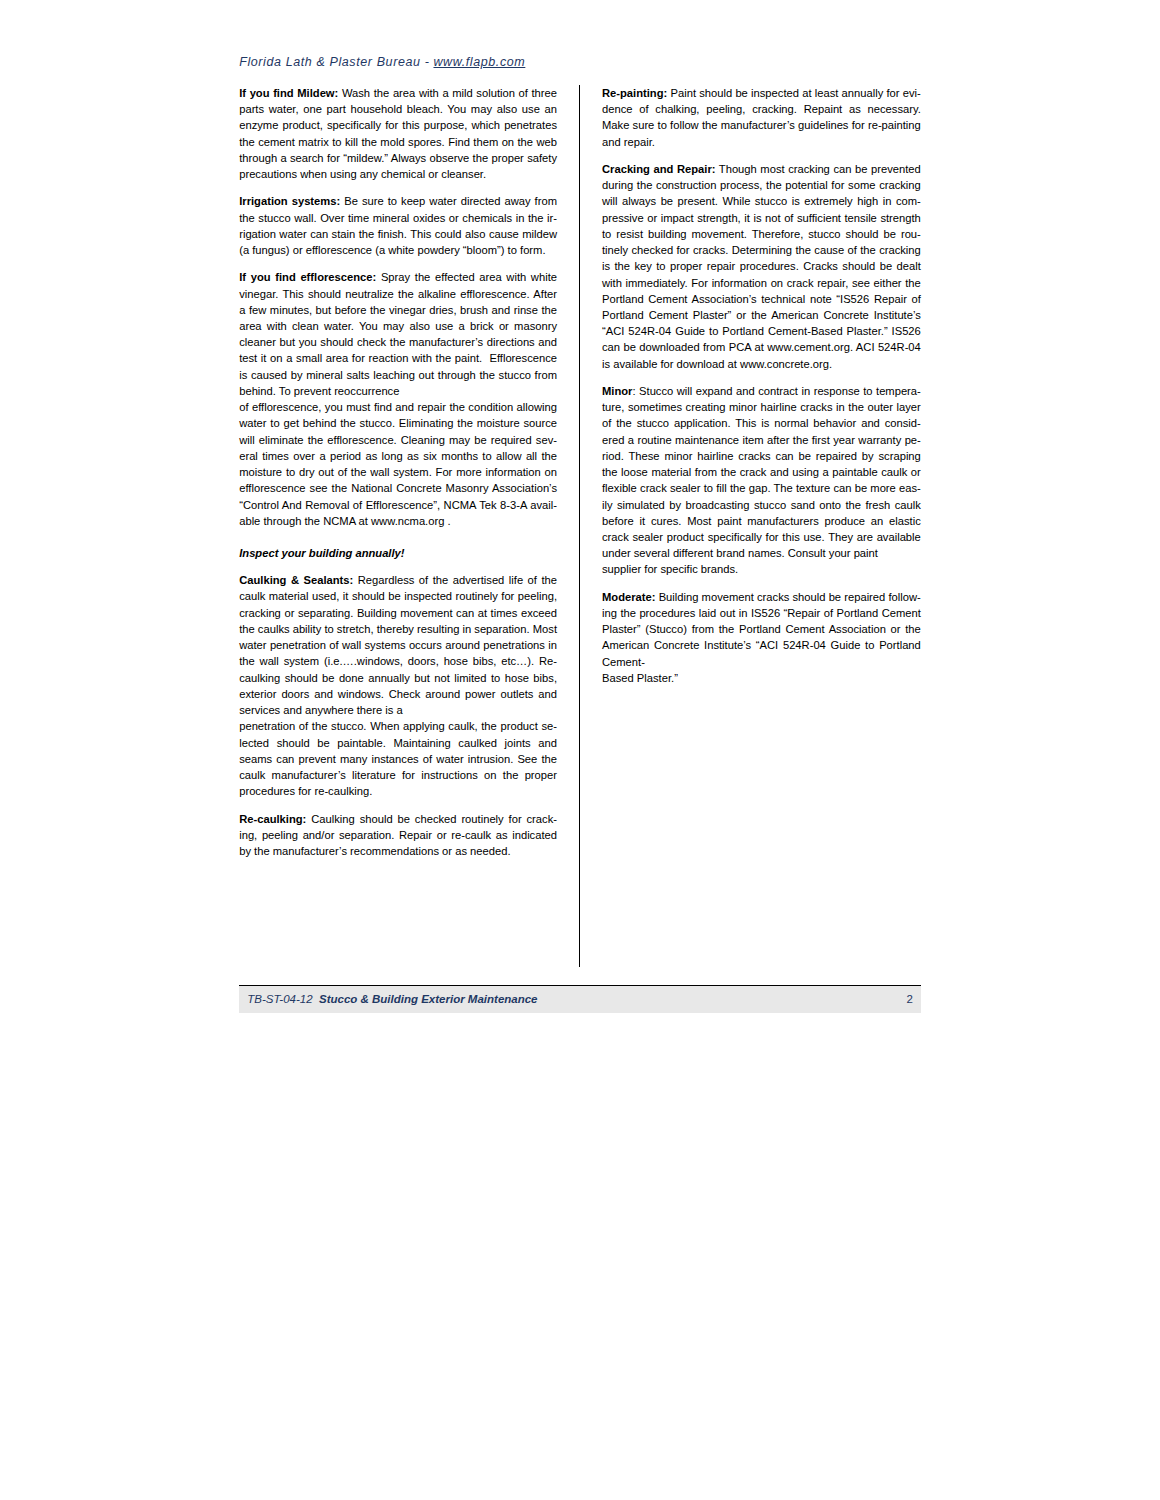Florida Lath & Plaster Bureau - www.flapb.com
If you find Mildew: Wash the area with a mild solution of three parts water, one part household bleach. You may also use an enzyme product, specifically for this purpose, which penetrates the cement matrix to kill the mold spores. Find them on the web through a search for “mildew.” Always observe the proper safety precautions when using any chemical or cleanser.
Irrigation systems: Be sure to keep water directed away from the stucco wall. Over time mineral oxides or chemicals in the irrigation water can stain the finish. This could also cause mildew (a fungus) or efflorescence (a white powdery “bloom”) to form.
If you find efflorescence: Spray the effected area with white vinegar. This should neutralize the alkaline efflorescence. After a few minutes, but before the vinegar dries, brush and rinse the area with clean water. You may also use a brick or masonry cleaner but you should check the manufacturer’s directions and test it on a small area for reaction with the paint. Efflorescence is caused by mineral salts leaching out through the stucco from behind. To prevent reoccurrence
of efflorescence, you must find and repair the condition allowing water to get behind the stucco. Eliminating the moisture source will eliminate the efflorescence. Cleaning may be required several times over a period as long as six months to allow all the moisture to dry out of the wall system. For more information on efflorescence see the National Concrete Masonry Association’s “Control And Removal of Efflorescence”, NCMA Tek 8-3-A available through the NCMA at www.ncma.org .
Inspect your building annually!
Caulking & Sealants: Regardless of the advertised life of the caulk material used, it should be inspected routinely for peeling, cracking or separating. Building movement can at times exceed the caulks ability to stretch, thereby resulting in separation. Most water penetration of wall systems occurs around penetrations in the wall system (i.e.….windows, doors, hose bibs, etc…). Re-caulking should be done annually but not limited to hose bibs, exterior doors and windows. Check around power outlets and services and anywhere there is a
penetration of the stucco. When applying caulk, the product selected should be paintable. Maintaining caulked joints and seams can prevent many instances of water intrusion. See the caulk manufacturer’s literature for instructions on the proper procedures for re-caulking.
Re-caulking: Caulking should be checked routinely for cracking, peeling and/or separation. Repair or re-caulk as indicated by the manufacturer’s recommendations or as needed.
Re-painting: Paint should be inspected at least annually for evidence of chalking, peeling, cracking. Repaint as necessary. Make sure to follow the manufacturer’s guidelines for re-painting and repair.
Cracking and Repair: Though most cracking can be prevented during the construction process, the potential for some cracking will always be present. While stucco is extremely high in compressive or impact strength, it is not of sufficient tensile strength to resist building movement. Therefore, stucco should be routinely checked for cracks. Determining the cause of the cracking is the key to proper repair procedures. Cracks should be dealt with immediately. For information on crack repair, see either the Portland Cement Association’s technical note “IS526 Repair of Portland Cement Plaster” or the American Concrete Institute’s “ACI 524R-04 Guide to Portland Cement-Based Plaster.” IS526 can be downloaded from PCA at www.cement.org. ACI 524R-04 is available for download at www.concrete.org.
Minor: Stucco will expand and contract in response to temperature, sometimes creating minor hairline cracks in the outer layer of the stucco application. This is normal behavior and considered a routine maintenance item after the first year warranty period. These minor hairline cracks can be repaired by scraping the loose material from the crack and using a paintable caulk or flexible crack sealer to fill the gap. The texture can be more easily simulated by broadcasting stucco sand onto the fresh caulk before it cures. Most paint manufacturers produce an elastic crack sealer product specifically for this use. They are available under several different brand names. Consult your paint
supplier for specific brands.
Moderate: Building movement cracks should be repaired following the procedures laid out in IS526 “Repair of Portland Cement Plaster” (Stucco) from the Portland Cement Association or the American Concrete Institute’s “ACI 524R-04 Guide to Portland Cement-
Based Plaster.”
TB-ST-04-12 Stucco & Building Exterior Maintenance
2